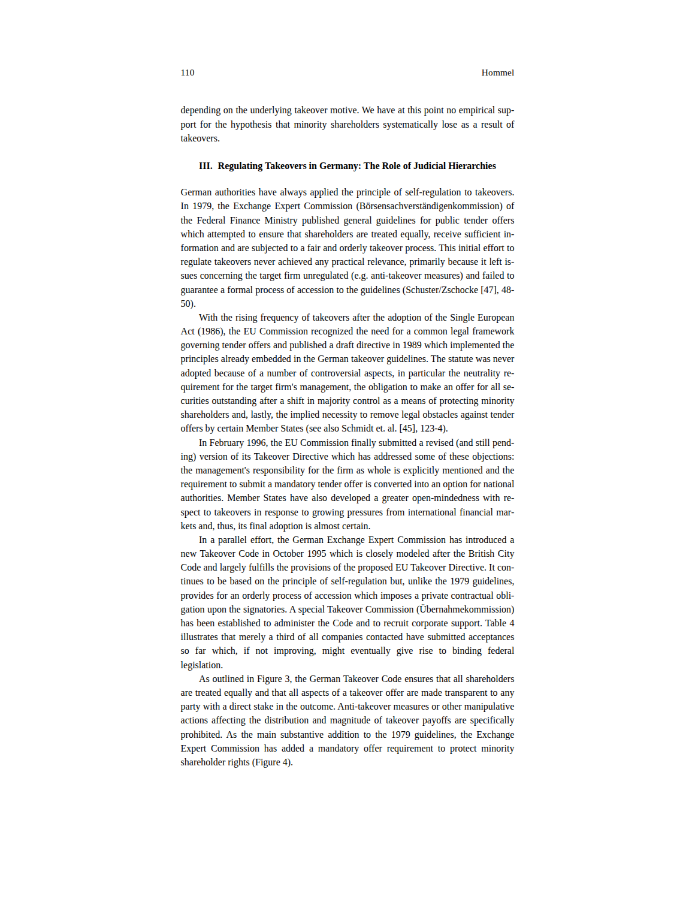110 Hommel
depending on the underlying takeover motive. We have at this point no empirical support for the hypothesis that minority shareholders systematically lose as a result of takeovers.
III. Regulating Takeovers in Germany: The Role of Judicial Hierarchies
German authorities have always applied the principle of self-regulation to takeovers. In 1979, the Exchange Expert Commission (Börsensachverständigenkommission) of the Federal Finance Ministry published general guidelines for public tender offers which attempted to ensure that shareholders are treated equally, receive sufficient information and are subjected to a fair and orderly takeover process. This initial effort to regulate takeovers never achieved any practical relevance, primarily because it left issues concerning the target firm unregulated (e.g. anti-takeover measures) and failed to guarantee a formal process of accession to the guidelines (Schuster/Zschocke [47], 48-50).
With the rising frequency of takeovers after the adoption of the Single European Act (1986), the EU Commission recognized the need for a common legal framework governing tender offers and published a draft directive in 1989 which implemented the principles already embedded in the German takeover guidelines. The statute was never adopted because of a number of controversial aspects, in particular the neutrality requirement for the target firm's management, the obligation to make an offer for all securities outstanding after a shift in majority control as a means of protecting minority shareholders and, lastly, the implied necessity to remove legal obstacles against tender offers by certain Member States (see also Schmidt et. al. [45], 123-4).
In February 1996, the EU Commission finally submitted a revised (and still pending) version of its Takeover Directive which has addressed some of these objections: the management's responsibility for the firm as whole is explicitly mentioned and the requirement to submit a mandatory tender offer is converted into an option for national authorities. Member States have also developed a greater open-mindedness with respect to takeovers in response to growing pressures from international financial markets and, thus, its final adoption is almost certain.
In a parallel effort, the German Exchange Expert Commission has introduced a new Takeover Code in October 1995 which is closely modeled after the British City Code and largely fulfills the provisions of the proposed EU Takeover Directive. It continues to be based on the principle of self-regulation but, unlike the 1979 guidelines, provides for an orderly process of accession which imposes a private contractual obligation upon the signatories. A special Takeover Commission (Übernahmekommission) has been established to administer the Code and to recruit corporate support. Table 4 illustrates that merely a third of all companies contacted have submitted acceptances so far which, if not improving, might eventually give rise to binding federal legislation.
As outlined in Figure 3, the German Takeover Code ensures that all shareholders are treated equally and that all aspects of a takeover offer are made transparent to any party with a direct stake in the outcome. Anti-takeover measures or other manipulative actions affecting the distribution and magnitude of takeover payoffs are specifically prohibited. As the main substantive addition to the 1979 guidelines, the Exchange Expert Commission has added a mandatory offer requirement to protect minority shareholder rights (Figure 4).